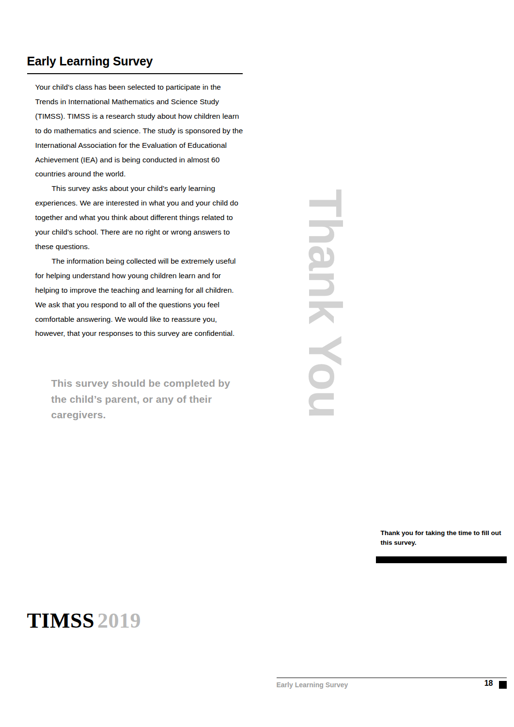Early Learning Survey
Your child’s class has been selected to participate in the Trends in International Mathematics and Science Study (TIMSS). TIMSS is a research study about how children learn to do mathematics and science. The study is sponsored by the International Association for the Evaluation of Educational Achievement (IEA) and is being conducted in almost 60 countries around the world.
This survey asks about your child’s early learning experiences. We are interested in what you and your child do together and what you think about different things related to your child’s school. There are no right or wrong answers to these questions.
The information being collected will be extremely useful for helping understand how young children learn and for helping to improve the teaching and learning for all children. We ask that you respond to all of the questions you feel comfortable answering. We would like to reassure you, however, that your responses to this survey are confidential.
This survey should be completed by the child’s parent, or any of their caregivers.
Thank You
Thank you for taking the time to fill out this survey.
TIMSS 2019
Early Learning Survey 18